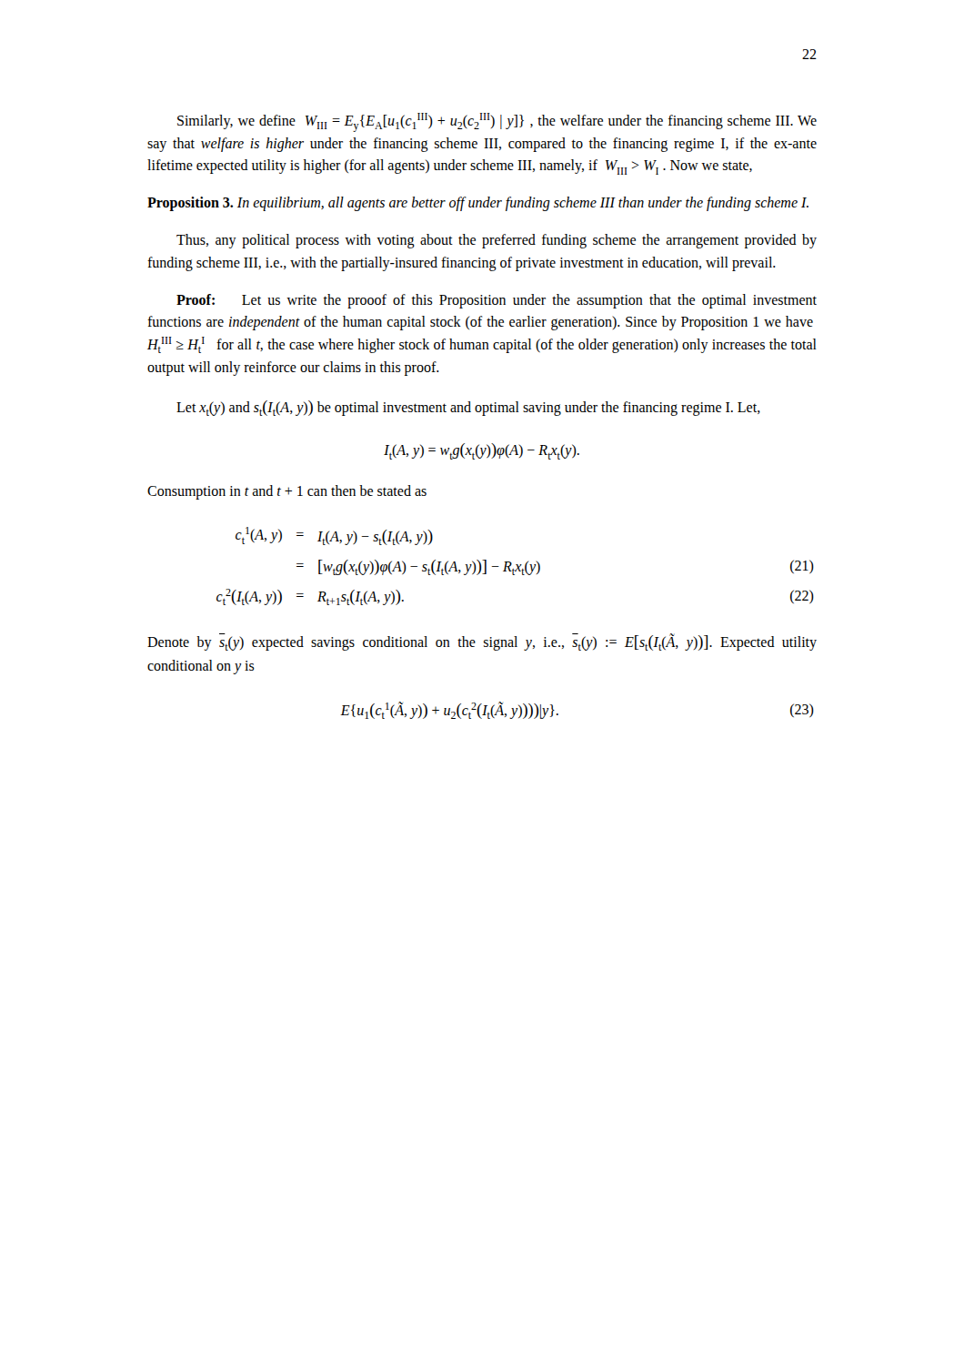22
Similarly, we define WIII = Ey{EA[u1(c1 III) + u2(c2 III) | y]} , the welfare under the financing scheme III. We say that welfare is higher under the financing scheme III, compared to the financing regime I, if the ex-ante lifetime expected utility is higher (for all agents) under scheme III, namely, if WIII > WI . Now we state,
Proposition 3. In equilibrium, all agents are better off under funding scheme III than under the funding scheme I.
Thus, any political process with voting about the preferred funding scheme the arrangement provided by funding scheme III, i.e., with the partially-insured financing of private investment in education, will prevail.
Proof: Let us write the prooof of this Proposition under the assumption that the optimal investment functions are independent of the human capital stock (of the earlier generation). Since by Proposition 1 we have HtIII ≥ HtI for all t, the case where higher stock of human capital (of the older generation) only increases the total output will only reinforce our claims in this proof.
Let xt(y) and st(It(A, y)) be optimal investment and optimal saving under the financing regime I. Let,
It(A, y) = wtg(xt(y)) φ(A) − Rtxt(y).
Consumption in t and t + 1 can then be stated as
| c t 1 ( A , y ) | = | I t ( A , y ) − s t ( I t ( A , y ) ) | |
| | = | [ w t g ( x t ( y ) ) φ ( A ) − s t ( I t ( A , y ) ) ] − R t x t ( y ) | (21) |
| c t 2 ( I t ( A , y ) ) | = | R t+1 s t ( I t ( A , y ) ) . | (22) |
Denote by st(y) expected savings conditional on the signal y, i.e., st(y) := E[st(It(Ã, y))]. Expected utility conditional on y is
| E { u 1 ( c t 1 ( Ã , y ) ) + u 2 ( c t 2 ( I t ( Ã , y ) ) ) ) / y }. | (23) |